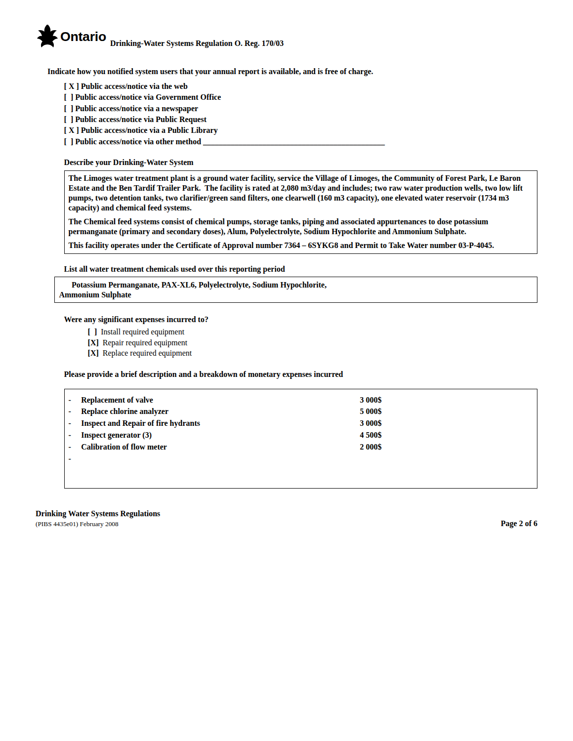Ontario
Drinking-Water Systems Regulation O. Reg. 170/03
Indicate how you notified system users that your annual report is available, and is free of charge.
[ X ] Public access/notice via the web
[ ] Public access/notice via Government Office
[ ] Public access/notice via a newspaper
[ ] Public access/notice via Public Request
[ X ] Public access/notice via a Public Library
[ ] Public access/notice via other method ______________________________________________
Describe your Drinking-Water System
The Limoges water treatment plant is a ground water facility, service the Village of Limoges, the Community of Forest Park, Le Baron Estate and the Ben Tardif Trailer Park. The facility is rated at 2,080 m3/day and includes; two raw water production wells, two low lift pumps, two detention tanks, two clarifier/green sand filters, one clearwell (160 m3 capacity), one elevated water reservoir (1734 m3 capacity) and chemical feed systems.
The Chemical feed systems consist of chemical pumps, storage tanks, piping and associated appurtenances to dose potassium permanganate (primary and secondary doses), Alum, Polyelectrolyte, Sodium Hypochlorite and Ammonium Sulphate.
This facility operates under the Certificate of Approval number 7364 – 6SYKG8 and Permit to Take Water number 03-P-4045.
List all water treatment chemicals used over this reporting period
Potassium Permanganate, PAX-XL6, Polyelectrolyte, Sodium Hypochlorite,
Ammonium Sulphate
Were any significant expenses incurred to?
[ ] Install required equipment
[X] Repair required equipment
[X] Replace required equipment
Please provide a brief description and a breakdown of monetary expenses incurred
| - | Replacement of valve | 3 000$ |
| - | Replace chlorine analyzer | 5 000$ |
| - | Inspect and Repair of fire hydrants | 3 000$ |
| - | Inspect generator (3) | 4 500$ |
| - | Calibration of flow meter | 2 000$ |
| - | | |
Drinking Water Systems Regulations
(PIBS 4435e01) February 2008
Page 2 of 6